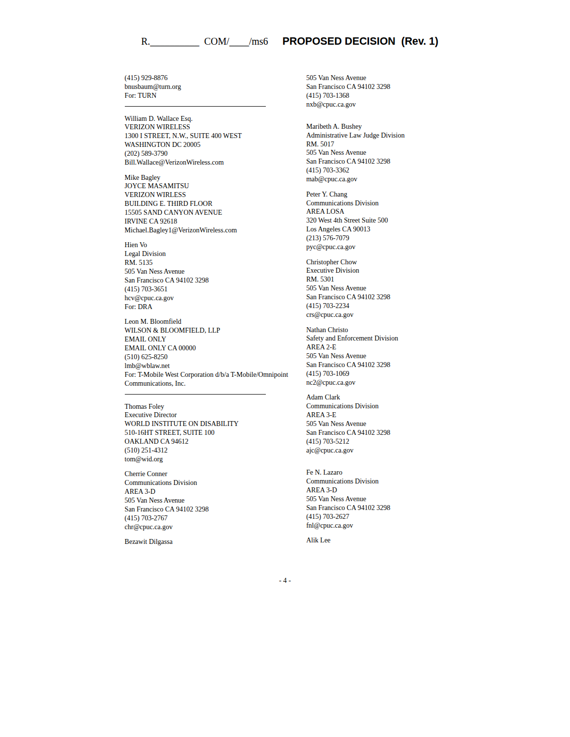R.__________ COM/____/ms6
PROPOSED DECISION (Rev. 1)
(415) 929-8876
bnusbaum@turn.org
For: TURN
William D. Wallace Esq.
VERIZON WIRELESS
1300 I STREET, N.W., SUITE 400 WEST
WASHINGTON DC 20005
(202) 589-3790
Bill.Wallace@VerizonWireless.com
Mike Bagley
JOYCE MASAMITSU
VERIZON WIRLESS
BUILDING E. THIRD FLOOR
15505 SAND CANYON AVENUE
IRVINE CA 92618
Michael.Bagley1@VerizonWireless.com
Hien Vo
Legal Division
RM. 5135
505 Van Ness Avenue
San Francisco CA 94102 3298
(415) 703-3651
hcv@cpuc.ca.gov
For: DRA
Leon M. Bloomfield
WILSON & BLOOMFIELD, LLP
EMAIL ONLY
EMAIL ONLY CA 00000
(510) 625-8250
lmb@wblaw.net
For: T-Mobile West Corporation d/b/a T-Mobile/Omnipoint
Communications, Inc.
Thomas Foley
Executive Director
WORLD INSTITUTE ON DISABILITY
510-16HT STREET, SUITE 100
OAKLAND CA 94612
(510) 251-4312
tom@wid.org
Cherrie Conner
Communications Division
AREA 3-D
505 Van Ness Avenue
San Francisco CA 94102 3298
(415) 703-2767
chr@cpuc.ca.gov
Bezawit Dilgassa
505 Van Ness Avenue
San Francisco CA 94102 3298
(415) 703-1368
nxb@cpuc.ca.gov
Maribeth A. Bushey
Administrative Law Judge Division
RM. 5017
505 Van Ness Avenue
San Francisco CA 94102 3298
(415) 703-3362
mab@cpuc.ca.gov
Peter Y. Chang
Communications Division
AREA LOSA
320 West 4th Street Suite 500
Los Angeles CA 90013
(213) 576-7079
pyc@cpuc.ca.gov
Christopher Chow
Executive Division
RM. 5301
505 Van Ness Avenue
San Francisco CA 94102 3298
(415) 703-2234
crs@cpuc.ca.gov
Nathan Christo
Safety and Enforcement Division
AREA 2-E
505 Van Ness Avenue
San Francisco CA 94102 3298
(415) 703-1069
nc2@cpuc.ca.gov
Adam Clark
Communications Division
AREA 3-E
505 Van Ness Avenue
San Francisco CA 94102 3298
(415) 703-5212
ajc@cpuc.ca.gov
Fe N. Lazaro
Communications Division
AREA 3-D
505 Van Ness Avenue
San Francisco CA 94102 3298
(415) 703-2627
fnl@cpuc.ca.gov
Alik Lee
- 4 -